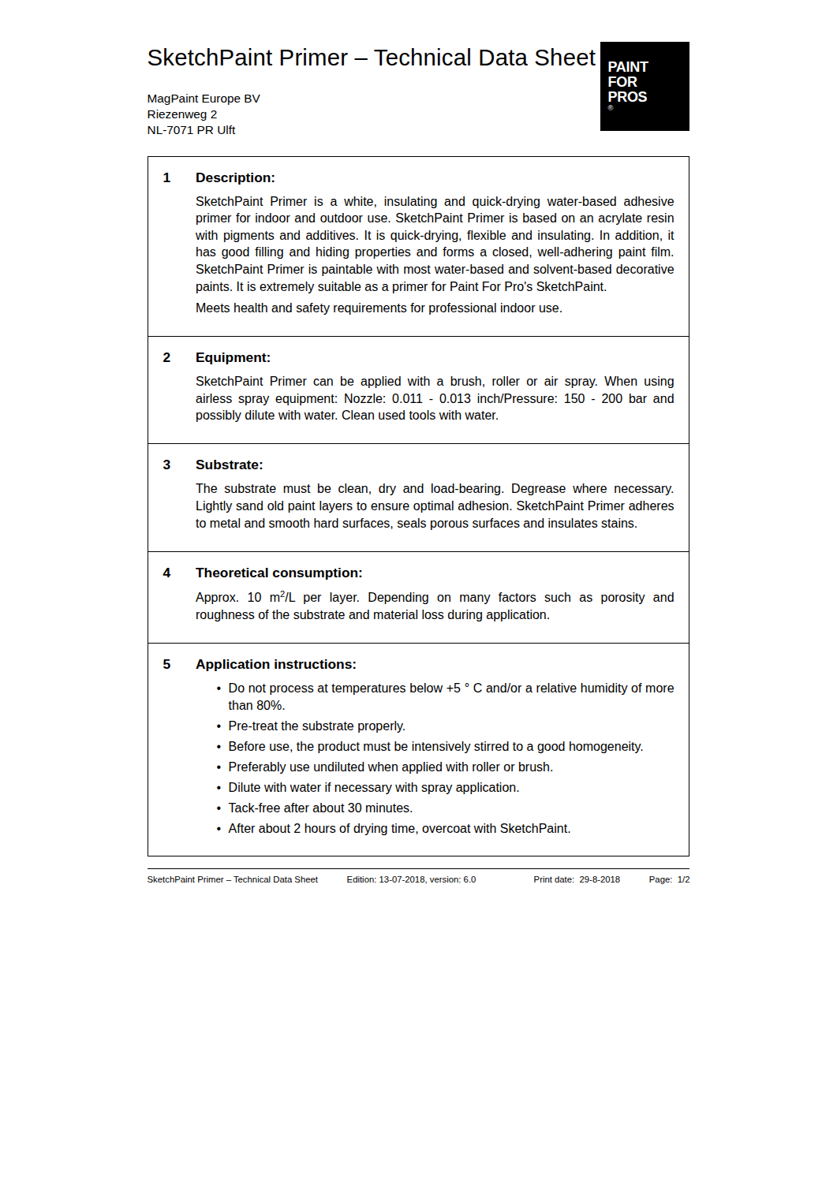SketchPaint Primer – Technical Data Sheet
MagPaint Europe BV
Riezenweg 2
NL-7071 PR Ulft
PAINT FOR PROS®
1
Description:
SketchPaint Primer is a white, insulating and quick-drying water-based adhesive primer for indoor and outdoor use. SketchPaint Primer is based on an acrylate resin with pigments and additives. It is quick-drying, flexible and insulating. In addition, it has good filling and hiding properties and forms a closed, well-adhering paint film. SketchPaint Primer is paintable with most water-based and solvent-based decorative paints. It is extremely suitable as a primer for Paint For Pro's SketchPaint.
Meets health and safety requirements for professional indoor use.
2
Equipment:
SketchPaint Primer can be applied with a brush, roller or air spray. When using airless spray equipment: Nozzle: 0.011 - 0.013 inch/Pressure: 150 - 200 bar and possibly dilute with water. Clean used tools with water.
3
Substrate:
The substrate must be clean, dry and load-bearing. Degrease where necessary. Lightly sand old paint layers to ensure optimal adhesion. SketchPaint Primer adheres to metal and smooth hard surfaces, seals porous surfaces and insulates stains.
4
Theoretical consumption:
Approx. 10 m2/L per layer. Depending on many factors such as porosity and roughness of the substrate and material loss during application.
5
Application instructions:
Do not process at temperatures below +5 ° C and/or a relative humidity of more than 80%.
Pre-treat the substrate properly.
Before use, the product must be intensively stirred to a good homogeneity.
Preferably use undiluted when applied with roller or brush.
Dilute with water if necessary with spray application.
Tack-free after about 30 minutes.
After about 2 hours of drying time, overcoat with SketchPaint.
SketchPaint Primer – Technical Data Sheet
Edition: 13-07-2018, version: 6.0
Print date: 29-8-2018
Page: 1/2